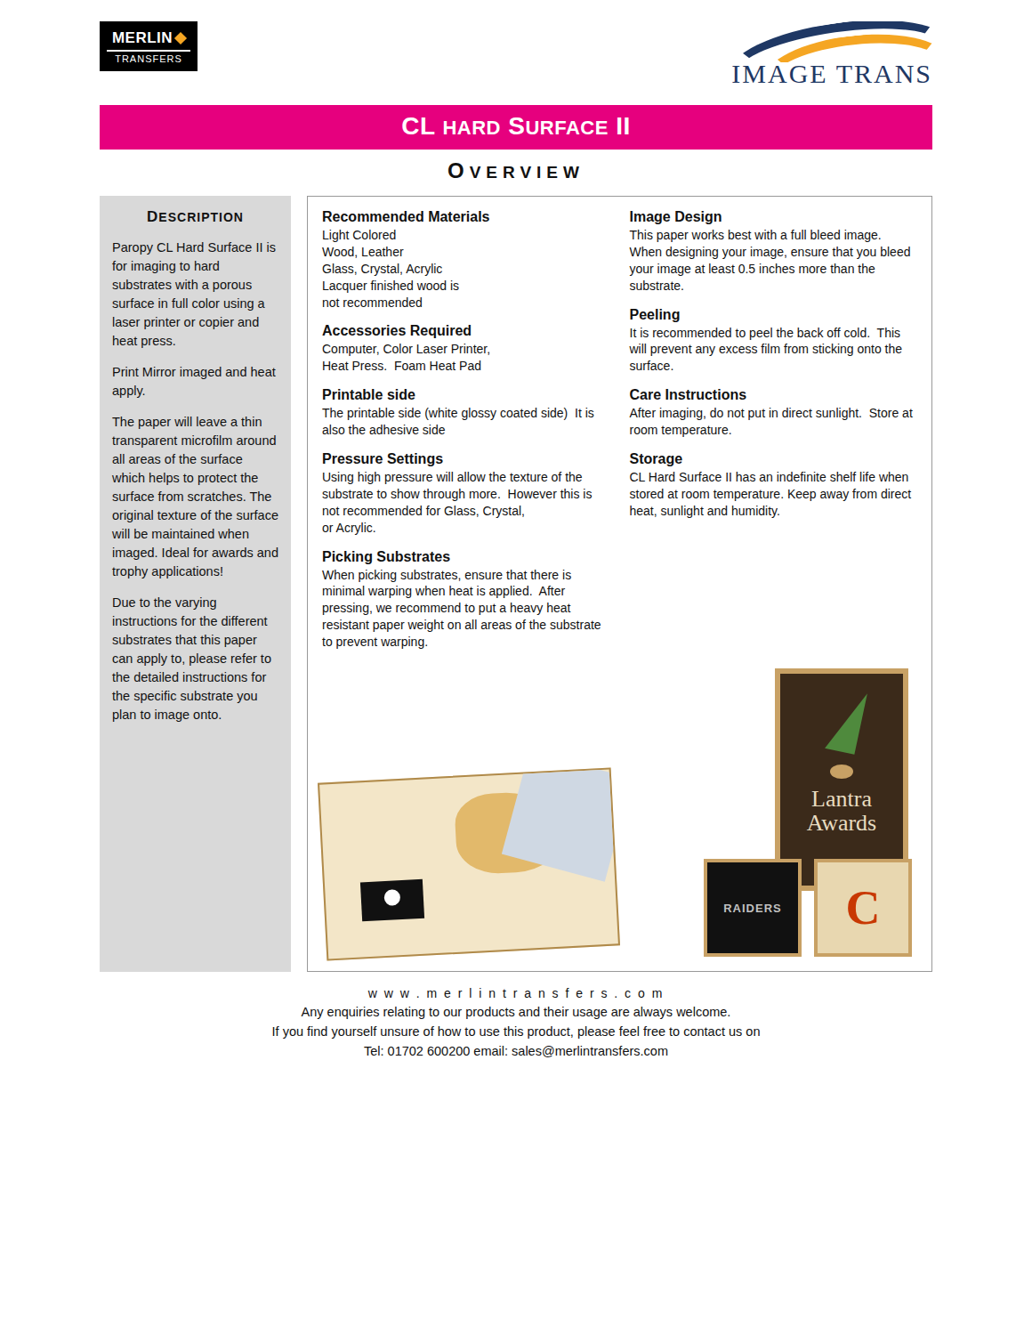MERLIN
TRANSFERS
IMAGE TRANS
CL HARD SURFACE II
OVERVIEW
DESCRIPTION
Paropy CL Hard Surface II is for imaging to hard substrates with a porous surface in full color using a laser printer or copier and heat press.
Print Mirror imaged and heat apply.
The paper will leave a thin transparent microfilm around all areas of the surface which helps to protect the surface from scratches. The original texture of the surface will be maintained when imaged. Ideal for awards and trophy applications!
Due to the varying instructions for the different substrates that this paper can apply to, please refer to the detailed instructions for the specific substrate you plan to image onto.
Recommended Materials
Light Colored
Wood, Leather
Glass, Crystal, Acrylic
Lacquer finished wood is
not recommended
Accessories Required
Computer, Color Laser Printer,
Heat Press. Foam Heat Pad
Printable side
The printable side (white glossy coated side) It is also the adhesive side
Pressure Settings
Using high pressure will allow the texture of the substrate to show through more. However this is not recommended for Glass, Crystal,
or Acrylic.
Picking Substrates
When picking substrates, ensure that there is minimal warping when heat is applied. After pressing, we recommend to put a heavy heat resistant paper weight on all areas of the substrate to prevent warping.
Image Design
This paper works best with a full bleed image. When designing your image, ensure that you bleed your image at least 0.5 inches more than the substrate.
Peeling
It is recommended to peel the back off cold. This will prevent any excess film from sticking onto the surface.
Care Instructions
After imaging, do not put in direct sunlight. Store at room temperature.
Storage
CL Hard Surface II has an indefinite shelf life when stored at room temperature. Keep away from direct heat, sunlight and humidity.
Lantra
Awards
RAIDERS
C
w w w . m e r l i n t r a n s f e r s . c o m
Any enquiries relating to our products and their usage are always welcome.
If you find yourself unsure of how to use this product, please feel free to contact us on
Tel: 01702 600200 email: sales@merlintransfers.com